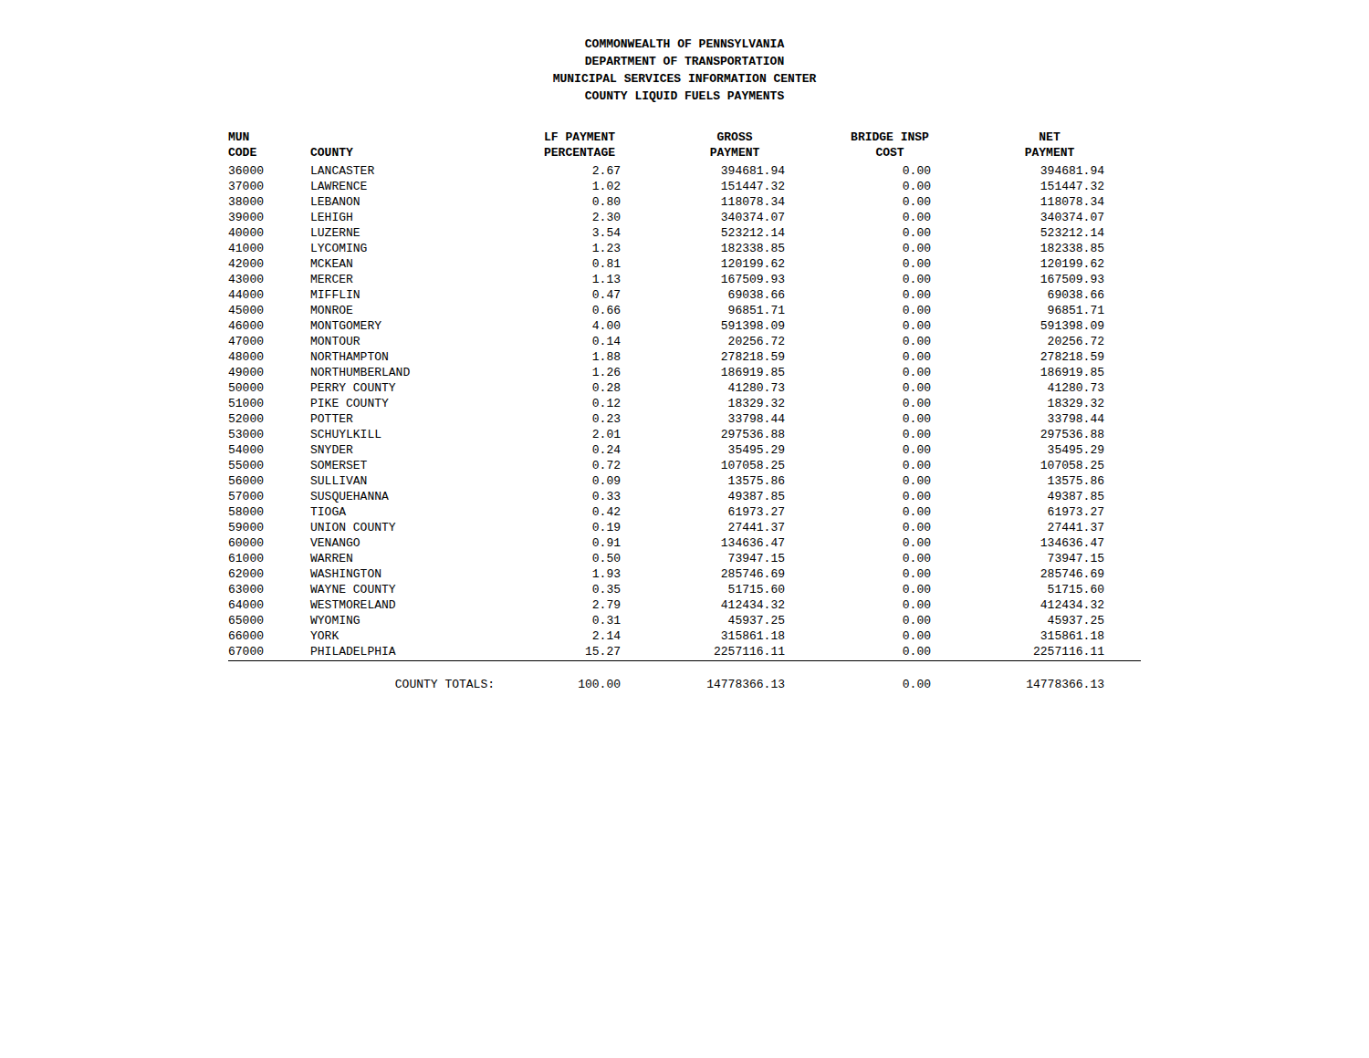COMMONWEALTH OF PENNSYLVANIA
DEPARTMENT OF TRANSPORTATION
MUNICIPAL SERVICES INFORMATION CENTER
COUNTY LIQUID FUELS PAYMENTS
| MUN | | LF PAYMENT | GROSS | BRIDGE INSP | NET |
| --- | --- | --- | --- | --- | --- |
| CODE | COUNTY | PERCENTAGE | PAYMENT | COST | PAYMENT |
| 36000 | LANCASTER | 2.67 | 394681.94 | 0.00 | 394681.94 |
| 37000 | LAWRENCE | 1.02 | 151447.32 | 0.00 | 151447.32 |
| 38000 | LEBANON | 0.80 | 118078.34 | 0.00 | 118078.34 |
| 39000 | LEHIGH | 2.30 | 340374.07 | 0.00 | 340374.07 |
| 40000 | LUZERNE | 3.54 | 523212.14 | 0.00 | 523212.14 |
| 41000 | LYCOMING | 1.23 | 182338.85 | 0.00 | 182338.85 |
| 42000 | MCKEAN | 0.81 | 120199.62 | 0.00 | 120199.62 |
| 43000 | MERCER | 1.13 | 167509.93 | 0.00 | 167509.93 |
| 44000 | MIFFLIN | 0.47 | 69038.66 | 0.00 | 69038.66 |
| 45000 | MONROE | 0.66 | 96851.71 | 0.00 | 96851.71 |
| 46000 | MONTGOMERY | 4.00 | 591398.09 | 0.00 | 591398.09 |
| 47000 | MONTOUR | 0.14 | 20256.72 | 0.00 | 20256.72 |
| 48000 | NORTHAMPTON | 1.88 | 278218.59 | 0.00 | 278218.59 |
| 49000 | NORTHUMBERLAND | 1.26 | 186919.85 | 0.00 | 186919.85 |
| 50000 | PERRY COUNTY | 0.28 | 41280.73 | 0.00 | 41280.73 |
| 51000 | PIKE COUNTY | 0.12 | 18329.32 | 0.00 | 18329.32 |
| 52000 | POTTER | 0.23 | 33798.44 | 0.00 | 33798.44 |
| 53000 | SCHUYLKILL | 2.01 | 297536.88 | 0.00 | 297536.88 |
| 54000 | SNYDER | 0.24 | 35495.29 | 0.00 | 35495.29 |
| 55000 | SOMERSET | 0.72 | 107058.25 | 0.00 | 107058.25 |
| 56000 | SULLIVAN | 0.09 | 13575.86 | 0.00 | 13575.86 |
| 57000 | SUSQUEHANNA | 0.33 | 49387.85 | 0.00 | 49387.85 |
| 58000 | TIOGA | 0.42 | 61973.27 | 0.00 | 61973.27 |
| 59000 | UNION COUNTY | 0.19 | 27441.37 | 0.00 | 27441.37 |
| 60000 | VENANGO | 0.91 | 134636.47 | 0.00 | 134636.47 |
| 61000 | WARREN | 0.50 | 73947.15 | 0.00 | 73947.15 |
| 62000 | WASHINGTON | 1.93 | 285746.69 | 0.00 | 285746.69 |
| 63000 | WAYNE COUNTY | 0.35 | 51715.60 | 0.00 | 51715.60 |
| 64000 | WESTMORELAND | 2.79 | 412434.32 | 0.00 | 412434.32 |
| 65000 | WYOMING | 0.31 | 45937.25 | 0.00 | 45937.25 |
| 66000 | YORK | 2.14 | 315861.18 | 0.00 | 315861.18 |
| 67000 | PHILADELPHIA | 15.27 | 2257116.11 | 0.00 | 2257116.11 |
| | COUNTY TOTALS: | 100.00 | 14778366.13 | 0.00 | 14778366.13 |